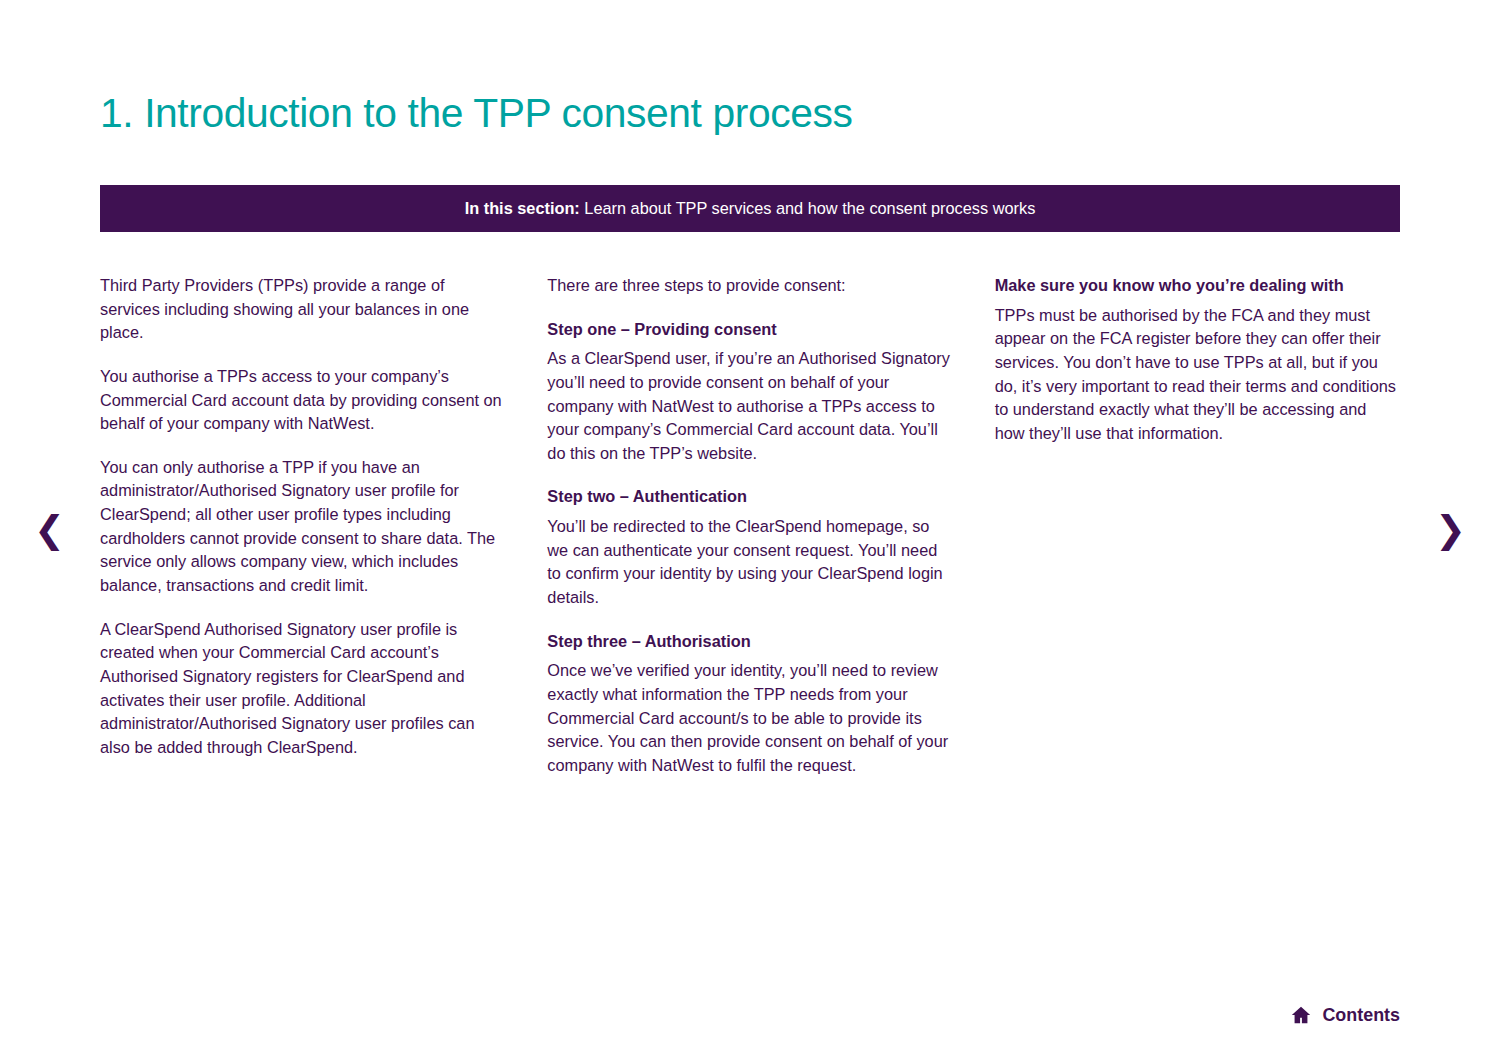❮ ❯
1. Introduction to the TPP consent process
In this section: Learn about TPP services and how the consent process works
Third Party Providers (TPPs) provide a range of services including showing all your balances in one place.
You authorise a TPPs access to your company’s Commercial Card account data by providing consent on behalf of your company with NatWest.
You can only authorise a TPP if you have an administrator/Authorised Signatory user profile for ClearSpend; all other user profile types including cardholders cannot provide consent to share data. The service only allows company view, which includes balance, transactions and credit limit.
A ClearSpend Authorised Signatory user profile is created when your Commercial Card account’s Authorised Signatory registers for ClearSpend and activates their user profile. Additional administrator/Authorised Signatory user profiles can also be added through ClearSpend.
There are three steps to provide consent:
Step one – Providing consent
As a ClearSpend user, if you’re an Authorised Signatory you’ll need to provide consent on behalf of your company with NatWest to authorise a TPPs access to your company’s Commercial Card account data. You’ll do this on the TPP’s website.
Step two – Authentication
You’ll be redirected to the ClearSpend homepage, so we can authenticate your consent request. You’ll need to confirm your identity by using your ClearSpend login details.
Step three – Authorisation
Once we’ve verified your identity, you’ll need to review exactly what information the TPP needs from your Commercial Card account/s to be able to provide its service. You can then provide consent on behalf of your company with NatWest to fulfil the request.
Make sure you know who you’re dealing with
TPPs must be authorised by the FCA and they must appear on the FCA register before they can offer their services. You don’t have to use TPPs at all, but if you do, it’s very important to read their terms and conditions to understand exactly what they’ll be accessing and how they’ll use that information.
Contents